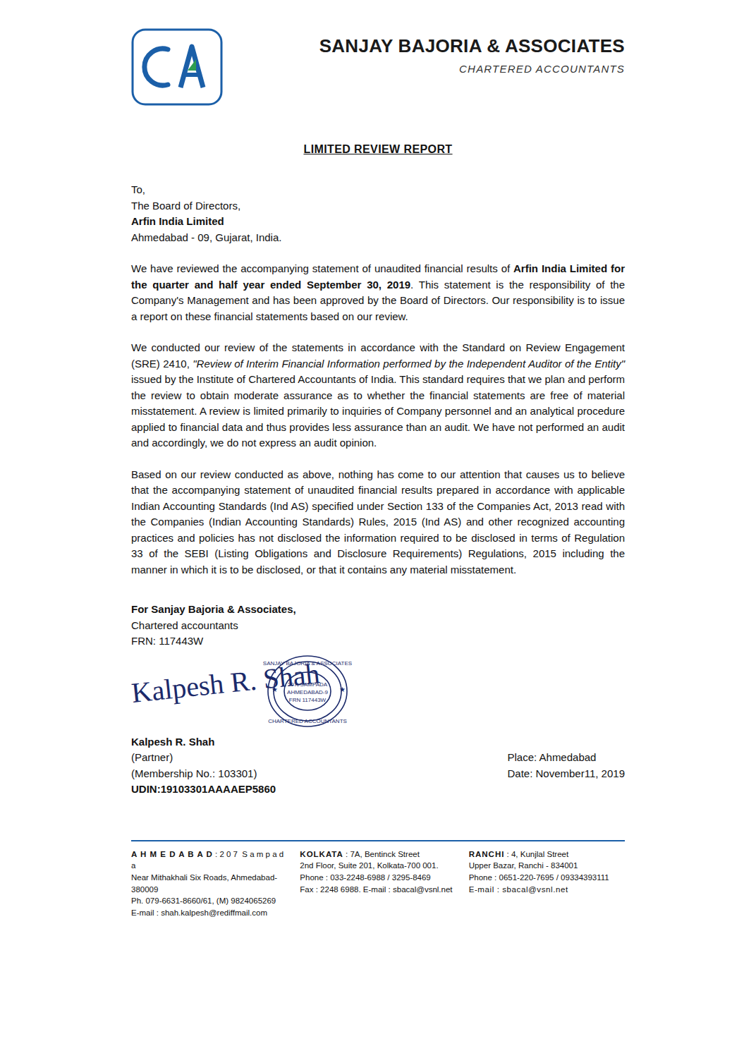SANJAY BAJORIA & ASSOCIATES
CHARTERED ACCOUNTANTS
LIMITED REVIEW REPORT
To,
The Board of Directors,
Arfin India Limited
Ahmedabad - 09, Gujarat, India.
We have reviewed the accompanying statement of unaudited financial results of Arfin India Limited for the quarter and half year ended September 30, 2019. This statement is the responsibility of the Company's Management and has been approved by the Board of Directors. Our responsibility is to issue a report on these financial statements based on our review.
We conducted our review of the statements in accordance with the Standard on Review Engagement (SRE) 2410, "Review of Interim Financial Information performed by the Independent Auditor of the Entity" issued by the Institute of Chartered Accountants of India. This standard requires that we plan and perform the review to obtain moderate assurance as to whether the financial statements are free of material misstatement. A review is limited primarily to inquiries of Company personnel and an analytical procedure applied to financial data and thus provides less assurance than an audit. We have not performed an audit and accordingly, we do not express an audit opinion.
Based on our review conducted as above, nothing has come to our attention that causes us to believe that the accompanying statement of unaudited financial results prepared in accordance with applicable Indian Accounting Standards (Ind AS) specified under Section 133 of the Companies Act, 2013 read with the Companies (Indian Accounting Standards) Rules, 2015 (Ind AS) and other recognized accounting practices and policies has not disclosed the information required to be disclosed in terms of Regulation 33 of the SEBI (Listing Obligations and Disclosure Requirements) Regulations, 2015 including the manner in which it is to be disclosed, or that it contains any material misstatement.
For Sanjay Bajoria & Associates,
Chartered accountants
FRN: 117443W
Kalpesh R. Shah
SANJAY BAJORIA & ASSOCIATES 207, SAMPADA AHMEDABAD-9 FRN 117443W CHARTERED ACCOUNTANTS ★ ★
Kalpesh R. Shah
(Partner)
(Membership No.: 103301)
UDIN:19103301AAAAEP5860
Place: Ahmedabad
Date: November11, 2019
A H M E D A B A D : 2 0 7 S a m p a d a
Near Mithakhali Six Roads, Ahmedabad-380009
Ph. 079-6631-8660/61, (M) 9824065269
E-mail : shah.kalpesh@rediffmail.com
KOLKATA : 7A, Bentinck Street
2nd Floor, Suite 201, Kolkata-700 001.
Phone : 033-2248-6988 / 3295-8469
Fax : 2248 6988. E-mail : sbacal@vsnl.net
RANCHI : 4, Kunjlal Street
Upper Bazar, Ranchi - 834001
Phone : 0651-220-7695 / 09334393111
E-mail : sbacal@vsnl.net